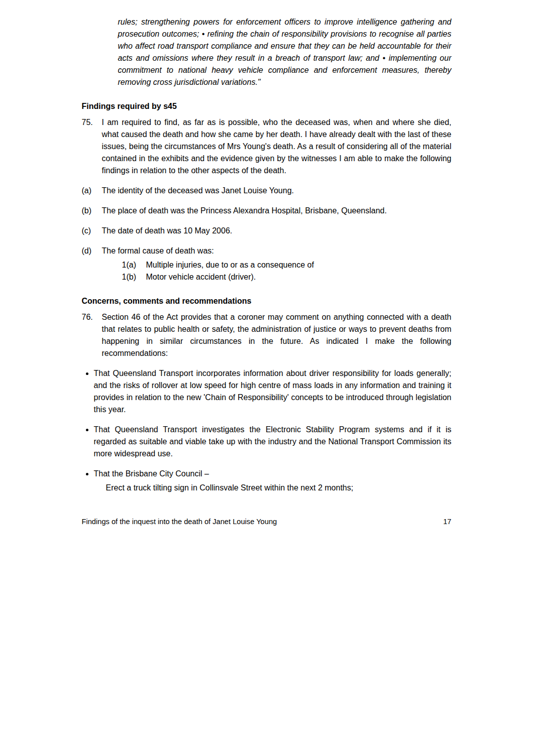rules; strengthening powers for enforcement officers to improve intelligence gathering and prosecution outcomes; • refining the chain of responsibility provisions to recognise all parties who affect road transport compliance and ensure that they can be held accountable for their acts and omissions where they result in a breach of transport law; and • implementing our commitment to national heavy vehicle compliance and enforcement measures, thereby removing cross jurisdictional variations."
Findings required by s45
75. I am required to find, as far as is possible, who the deceased was, when and where she died, what caused the death and how she came by her death. I have already dealt with the last of these issues, being the circumstances of Mrs Young's death. As a result of considering all of the material contained in the exhibits and the evidence given by the witnesses I am able to make the following findings in relation to the other aspects of the death.
(a) The identity of the deceased was Janet Louise Young.
(b) The place of death was the Princess Alexandra Hospital, Brisbane, Queensland.
(c) The date of death was 10 May 2006.
(d) The formal cause of death was:
1(a) Multiple injuries, due to or as a consequence of
1(b) Motor vehicle accident (driver).
Concerns, comments and recommendations
76. Section 46 of the Act provides that a coroner may comment on anything connected with a death that relates to public health or safety, the administration of justice or ways to prevent deaths from happening in similar circumstances in the future. As indicated I make the following recommendations:
That Queensland Transport incorporates information about driver responsibility for loads generally; and the risks of rollover at low speed for high centre of mass loads in any information and training it provides in relation to the new 'Chain of Responsibility' concepts to be introduced through legislation this year.
That Queensland Transport investigates the Electronic Stability Program systems and if it is regarded as suitable and viable take up with the industry and the National Transport Commission its more widespread use.
That the Brisbane City Council –
Erect a truck tilting sign in Collinsvale Street within the next 2 months;
Findings of the inquest into the death of Janet Louise Young 17